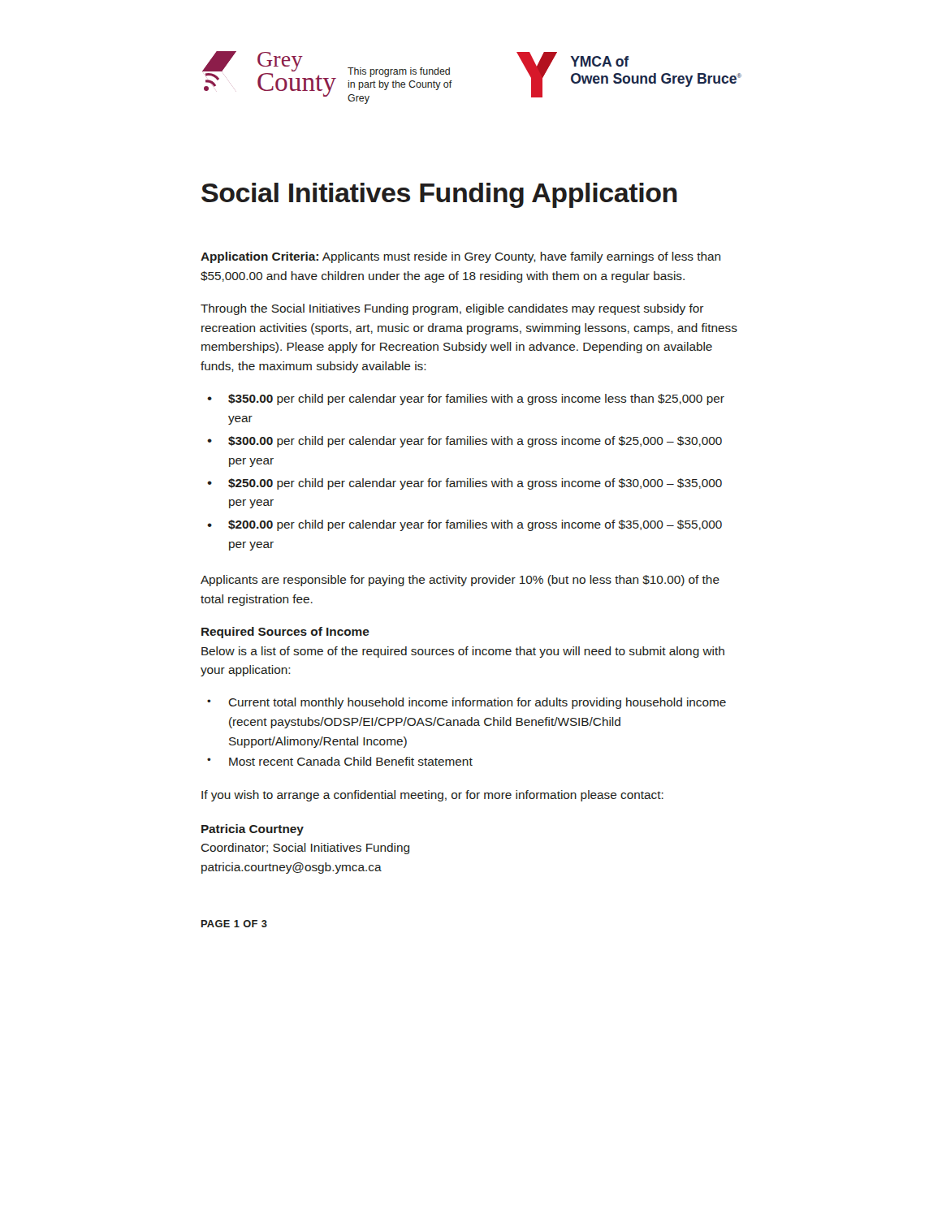Grey County
This program is funded in part by the County of Grey
YMCA of
Owen Sound Grey Bruce®
Social Initiatives Funding Application
Application Criteria: Applicants must reside in Grey County, have family earnings of less than $55,000.00 and have children under the age of 18 residing with them on a regular basis.
Through the Social Initiatives Funding program, eligible candidates may request subsidy for recreation activities (sports, art, music or drama programs, swimming lessons, camps, and fitness memberships). Please apply for Recreation Subsidy well in advance. Depending on available funds, the maximum subsidy available is:
$350.00 per child per calendar year for families with a gross income less than $25,000 per year
$300.00 per child per calendar year for families with a gross income of $25,000 – $30,000 per year
$250.00 per child per calendar year for families with a gross income of $30,000 – $35,000 per year
$200.00 per child per calendar year for families with a gross income of $35,000 – $55,000 per year
Applicants are responsible for paying the activity provider 10% (but no less than $10.00) of the total registration fee.
Required Sources of Income
Below is a list of some of the required sources of income that you will need to submit along with your application:
Current total monthly household income information for adults providing household income (recent paystubs/ODSP/EI/CPP/OAS/Canada Child Benefit/WSIB/Child Support/Alimony/Rental Income)
Most recent Canada Child Benefit statement
If you wish to arrange a confidential meeting, or for more information please contact:
Patricia Courtney
Coordinator; Social Initiatives Funding
patricia.courtney@osgb.ymca.ca
PAGE 1 OF 3